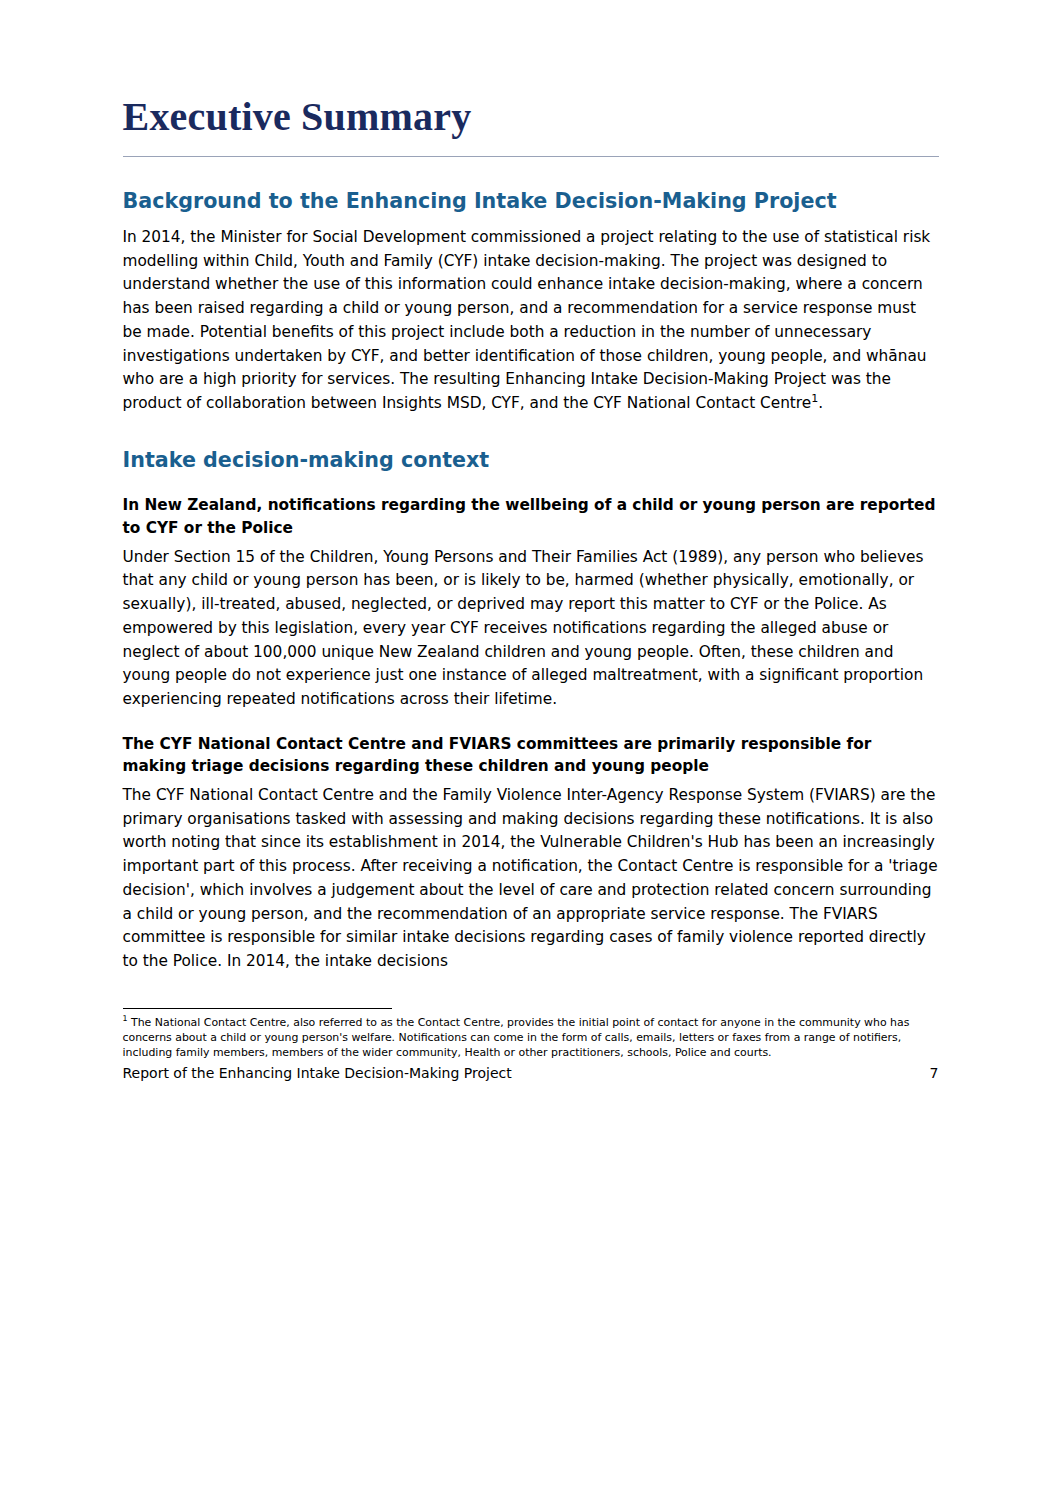Executive Summary
Background to the Enhancing Intake Decision-Making Project
In 2014, the Minister for Social Development commissioned a project relating to the use of statistical risk modelling within Child, Youth and Family (CYF) intake decision-making. The project was designed to understand whether the use of this information could enhance intake decision-making, where a concern has been raised regarding a child or young person, and a recommendation for a service response must be made. Potential benefits of this project include both a reduction in the number of unnecessary investigations undertaken by CYF, and better identification of those children, young people, and whānau who are a high priority for services. The resulting Enhancing Intake Decision-Making Project was the product of collaboration between Insights MSD, CYF, and the CYF National Contact Centre1.
Intake decision-making context
In New Zealand, notifications regarding the wellbeing of a child or young person are reported to CYF or the Police
Under Section 15 of the Children, Young Persons and Their Families Act (1989), any person who believes that any child or young person has been, or is likely to be, harmed (whether physically, emotionally, or sexually), ill-treated, abused, neglected, or deprived may report this matter to CYF or the Police. As empowered by this legislation, every year CYF receives notifications regarding the alleged abuse or neglect of about 100,000 unique New Zealand children and young people. Often, these children and young people do not experience just one instance of alleged maltreatment, with a significant proportion experiencing repeated notifications across their lifetime.
The CYF National Contact Centre and FVIARS committees are primarily responsible for making triage decisions regarding these children and young people
The CYF National Contact Centre and the Family Violence Inter-Agency Response System (FVIARS) are the primary organisations tasked with assessing and making decisions regarding these notifications. It is also worth noting that since its establishment in 2014, the Vulnerable Children's Hub has been an increasingly important part of this process. After receiving a notification, the Contact Centre is responsible for a 'triage decision', which involves a judgement about the level of care and protection related concern surrounding a child or young person, and the recommendation of an appropriate service response. The FVIARS committee is responsible for similar intake decisions regarding cases of family violence reported directly to the Police. In 2014, the intake decisions
1 The National Contact Centre, also referred to as the Contact Centre, provides the initial point of contact for anyone in the community who has concerns about a child or young person's welfare. Notifications can come in the form of calls, emails, letters or faxes from a range of notifiers, including family members, members of the wider community, Health or other practitioners, schools, Police and courts.
Report of the Enhancing Intake Decision-Making Project 7